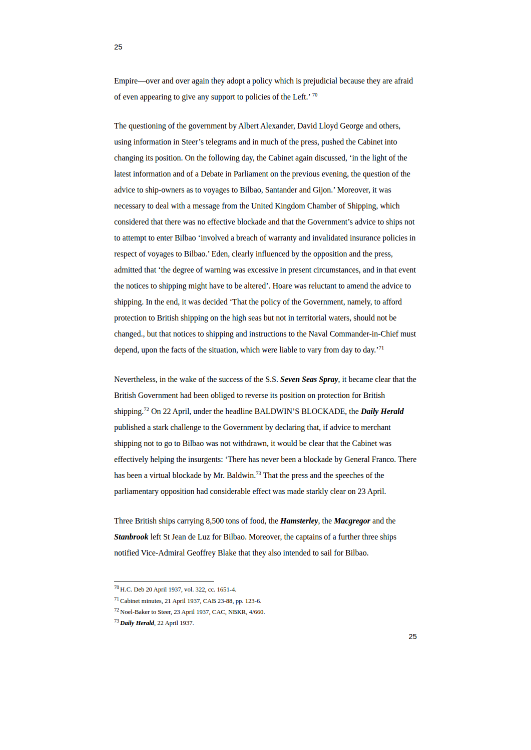25
Empire—over and over again they adopt a policy which is prejudicial because they are afraid of even appearing to give any support to policies of the Left.’ 70
The questioning of the government by Albert Alexander, David Lloyd George and others, using information in Steer’s telegrams and in much of the press, pushed the Cabinet into changing its position. On the following day, the Cabinet again discussed, ‘in the light of the latest information and of a Debate in Parliament on the previous evening, the question of the advice to ship-owners as to voyages to Bilbao, Santander and Gijon.’ Moreover, it was necessary to deal with a message from the United Kingdom Chamber of Shipping, which considered that there was no effective blockade and that the Government’s advice to ships not to attempt to enter Bilbao ‘involved a breach of warranty and invalidated insurance policies in respect of voyages to Bilbao.’ Eden, clearly influenced by the opposition and the press, admitted that ‘the degree of warning was excessive in present circumstances, and in that event the notices to shipping might have to be altered’. Hoare was reluctant to amend the advice to shipping. In the end, it was decided ‘That the policy of the Government, namely, to afford protection to British shipping on the high seas but not in territorial waters, should not be changed., but that notices to shipping and instructions to the Naval Commander-in-Chief must depend, upon the facts of the situation, which were liable to vary from day to day.’71
Nevertheless, in the wake of the success of the S.S. Seven Seas Spray, it became clear that the British Government had been obliged to reverse its position on protection for British shipping.72 On 22 April, under the headline BALDWIN’S BLOCKADE, the Daily Herald published a stark challenge to the Government by declaring that, if advice to merchant shipping not to go to Bilbao was not withdrawn, it would be clear that the Cabinet was effectively helping the insurgents: ‘There has never been a blockade by General Franco. There has been a virtual blockade by Mr. Baldwin.73 That the press and the speeches of the parliamentary opposition had considerable effect was made starkly clear on 23 April.
Three British ships carrying 8,500 tons of food, the Hamsterley, the Macgregor and the Stanbrook left St Jean de Luz for Bilbao. Moreover, the captains of a further three ships notified Vice-Admiral Geoffrey Blake that they also intended to sail for Bilbao.
70 H.C. Deb 20 April 1937, vol. 322, cc. 1651-4.
71 Cabinet minutes, 21 April 1937, CAB 23-88, pp. 123-6.
72 Noel-Baker to Steer, 23 April 1937, CAC, NBKR, 4/660.
73 Daily Herald, 22 April 1937.
25